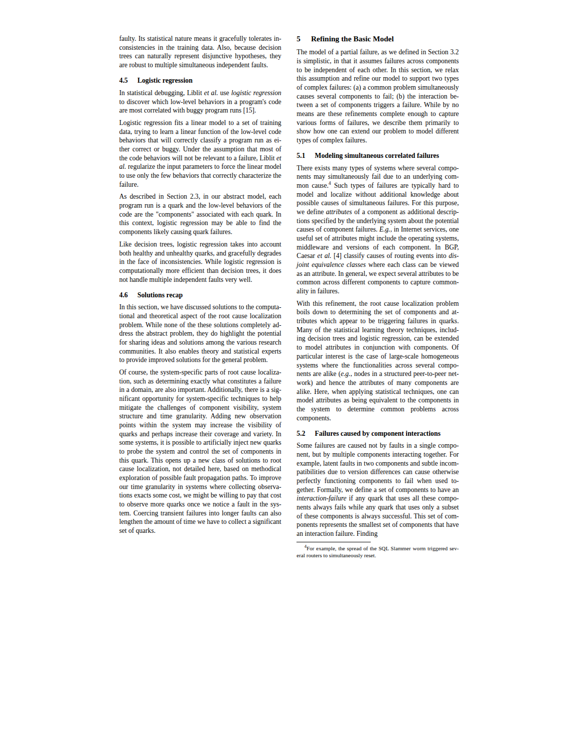faulty. Its statistical nature means it gracefully tolerates inconsistencies in the training data. Also, because decision trees can naturally represent disjunctive hypotheses, they are robust to multiple simultaneous independent faults.
4.5 Logistic regression
In statistical debugging, Liblit et al. use logistic regression to discover which low-level behaviors in a program's code are most correlated with buggy program runs [15].
Logistic regression fits a linear model to a set of training data, trying to learn a linear function of the low-level code behaviors that will correctly classify a program run as either correct or buggy. Under the assumption that most of the code behaviors will not be relevant to a failure, Liblit et al. regularize the input parameters to force the linear model to use only the few behaviors that correctly characterize the failure.
As described in Section 2.3, in our abstract model, each program run is a quark and the low-level behaviors of the code are the "components" associated with each quark. In this context, logistic regression may be able to find the components likely causing quark failures.
Like decision trees, logistic regression takes into account both healthy and unhealthy quarks, and gracefully degrades in the face of inconsistencies. While logistic regression is computationally more efficient than decision trees, it does not handle multiple independent faults very well.
4.6 Solutions recap
In this section, we have discussed solutions to the computational and theoretical aspect of the root cause localization problem. While none of the these solutions completely address the abstract problem, they do highlight the potential for sharing ideas and solutions among the various research communities. It also enables theory and statistical experts to provide improved solutions for the general problem.
Of course, the system-specific parts of root cause localization, such as determining exactly what constitutes a failure in a domain, are also important. Additionally, there is a significant opportunity for system-specific techniques to help mitigate the challenges of component visibility, system structure and time granularity. Adding new observation points within the system may increase the visibility of quarks and perhaps increase their coverage and variety. In some systems, it is possible to artificially inject new quarks to probe the system and control the set of components in this quark. This opens up a new class of solutions to root cause localization, not detailed here, based on methodical exploration of possible fault propagation paths. To improve our time granularity in systems where collecting observations exacts some cost, we might be willing to pay that cost to observe more quarks once we notice a fault in the system. Coercing transient failures into longer faults can also lengthen the amount of time we have to collect a significant set of quarks.
5 Refining the Basic Model
The model of a partial failure, as we defined in Section 3.2 is simplistic, in that it assumes failures across components to be independent of each other. In this section, we relax this assumption and refine our model to support two types of complex failures: (a) a common problem simultaneously causes several components to fail; (b) the interaction between a set of components triggers a failure. While by no means are these refinements complete enough to capture various forms of failures, we describe them primarily to show how one can extend our problem to model different types of complex failures.
5.1 Modeling simultaneous correlated failures
There exists many types of systems where several components may simultaneously fail due to an underlying common cause.4 Such types of failures are typically hard to model and localize without additional knowledge about possible causes of simultaneous failures. For this purpose, we define attributes of a component as additional descriptions specified by the underlying system about the potential causes of component failures. E.g., in Internet services, one useful set of attributes might include the operating systems, middleware and versions of each component. In BGP, Caesar et al. [4] classify causes of routing events into disjoint equivalence classes where each class can be viewed as an attribute. In general, we expect several attributes to be common across different components to capture commonality in failures.
With this refinement, the root cause localization problem boils down to determining the set of components and attributes which appear to be triggering failures in quarks. Many of the statistical learning theory techniques, including decision trees and logistic regression, can be extended to model attributes in conjunction with components. Of particular interest is the case of large-scale homogeneous systems where the functionalities across several components are alike (e.g., nodes in a structured peer-to-peer network) and hence the attributes of many components are alike. Here, when applying statistical techniques, one can model attributes as being equivalent to the components in the system to determine common problems across components.
5.2 Failures caused by component interactions
Some failures are caused not by faults in a single component, but by multiple components interacting together. For example, latent faults in two components and subtle incompatibilities due to version differences can cause otherwise perfectly functioning components to fail when used together. Formally, we define a set of components to have an interaction-failure if any quark that uses all these components always fails while any quark that uses only a subset of these components is always successful. This set of components represents the smallest set of components that have an interaction failure. Finding
4For example, the spread of the SQL Slammer worm triggered several routers to simultaneously reset.